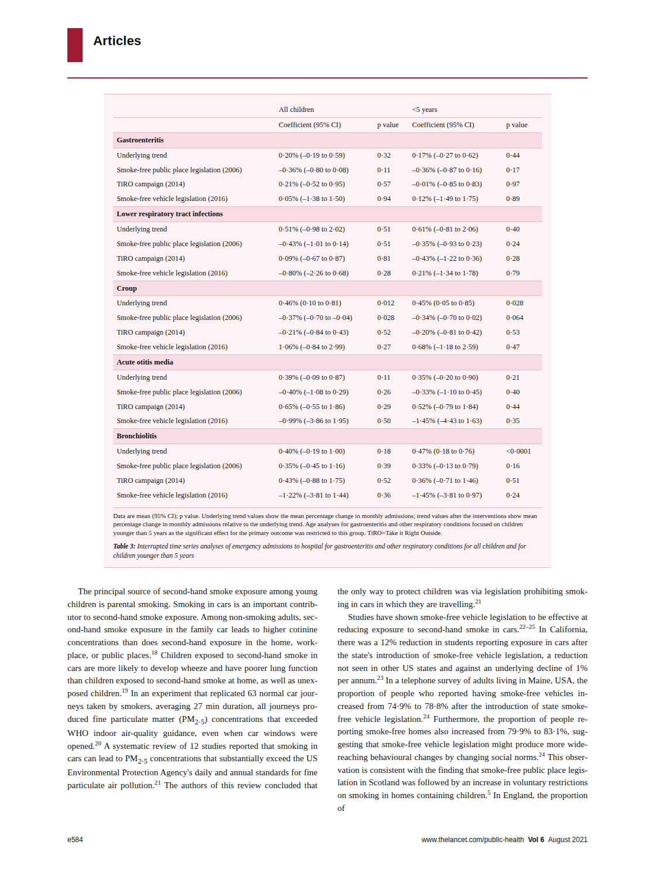Articles
| | All children | <5 years |
| --- | --- | --- |
| | Coefficient (95% CI) | p value | Coefficient (95% CI) | p value |
| Gastroenteritis |
| Underlying trend | 0·20% (–0·19 to 0·59) | 0·32 | 0·17% (–0·27 to 0·62) | 0·44 |
| Smoke-free public place legislation (2006) | –0·36% (–0·80 to 0·08) | 0·11 | –0·36% (–0·87 to 0·16) | 0·17 |
| TiRO campaign (2014) | 0·21% (–0·52 to 0·95) | 0·57 | –0·01% (–0·85 to 0·83) | 0·97 |
| Smoke-free vehicle legislation (2016) | 0·05% (–1·38 to 1·50) | 0·94 | 0·12% (–1·49 to 1·75) | 0·89 |
| Lower respiratory tract infections |
| Underlying trend | 0·51% (–0·98 to 2·02) | 0·51 | 0·61% (–0·81 to 2·06) | 0·40 |
| Smoke-free public place legislation (2006) | –0·43% (–1·01 to 0·14) | 0·51 | –0·35% (–0·93 to 0·23) | 0·24 |
| TiRO campaign (2014) | 0·09% (–0·67 to 0·87) | 0·81 | –0·43% (–1·22 to 0·36) | 0·28 |
| Smoke-free vehicle legislation (2016) | –0·80% (–2·26 to 0·68) | 0·28 | 0·21% (–1·34 to 1·78) | 0·79 |
| Croup |
| Underlying trend | 0·46% (0·10 to 0·81) | 0·012 | 0·45% (0·05 to 0·85) | 0·028 |
| Smoke-free public place legislation (2006) | –0·37% (–0·70 to –0·04) | 0·028 | –0·34% (–0·70 to 0·02) | 0·064 |
| TiRO campaign (2014) | –0·21% (–0·84 to 0·43) | 0·52 | –0·20% (–0·81 to 0·42) | 0·53 |
| Smoke-free vehicle legislation (2016) | 1·06% (–0·84 to 2·99) | 0·27 | 0·68% (–1·18 to 2·59) | 0·47 |
| Acute otitis media |
| Underlying trend | 0·39% (–0·09 to 0·87) | 0·11 | 0·35% (–0·20 to 0·90) | 0·21 |
| Smoke-free public place legislation (2006) | –0·40% (–1·08 to 0·29) | 0·26 | –0·33% (–1·10 to 0·45) | 0·40 |
| TiRO campaign (2014) | 0·65% (–0·55 to 1·86) | 0·29 | 0·52% (–0·79 to 1·84) | 0·44 |
| Smoke-free vehicle legislation (2016) | –0·99% (–3·86 to 1·95) | 0·50 | –1·45% (–4·43 to 1·63) | 0·35 |
| Bronchiolitis |
| Underlying trend | 0·40% (–0·19 to 1·00) | 0·18 | 0·47% (0·18 to 0·76) | <0·0001 |
| Smoke-free public place legislation (2006) | 0·35% (–0·45 to 1·16) | 0·39 | 0·33% (–0·13 to 0·79) | 0·16 |
| TiRO campaign (2014) | 0·43% (–0·88 to 1·75) | 0·52 | 0·36% (–0·71 to 1·46) | 0·51 |
| Smoke-free vehicle legislation (2016) | –1·22% (–3·81 to 1·44) | 0·36 | –1·45% (–3·81 to 0·97) | 0·24 |
Data are mean (95% CI); p value. Underlying trend values show the mean percentage change in monthly admissions; trend values after the interventions show mean percentage change in monthly admissions relative to the underlying trend. Age analyses for gastroenteritis and other respiratory conditions focused on children younger than 5 years as the significant effect for the primary outcome was restricted to this group. TiRO=Take it Right Outside.
Table 3: Interrupted time series analyses of emergency admissions to hospital for gastroenteritis and other respiratory conditions for all children and for children younger than 5 years
The principal source of second-hand smoke exposure among young children is parental smoking. Smoking in cars is an important contributor to second-hand smoke exposure. Among non-smoking adults, second-hand smoke exposure in the family car leads to higher cotinine concentrations than does second-hand exposure in the home, workplace, or public places.18 Children exposed to second-hand smoke in cars are more likely to develop wheeze and have poorer lung function than children exposed to second-hand smoke at home, as well as unexposed children.19 In an experiment that replicated 63 normal car journeys taken by smokers, averaging 27 min duration, all journeys produced fine particulate matter (PM2·5) concentrations that exceeded WHO indoor air-quality guidance, even when car windows were opened.20 A systematic review of 12 studies reported that smoking in cars can lead to PM2·5 concentrations that substantially exceed the US Environmental Protection Agency's daily and annual standards for fine particulate air pollution.21 The authors of this review concluded that the only way to protect children was via legislation prohibiting smoking in cars in which they are travelling.21
Studies have shown smoke-free vehicle legislation to be effective at reducing exposure to second-hand smoke in cars.22–25 In California, there was a 12% reduction in students reporting exposure in cars after the state's introduction of smoke-free vehicle legislation, a reduction not seen in other US states and against an underlying decline of 1% per annum.23 In a telephone survey of adults living in Maine, USA, the proportion of people who reported having smoke-free vehicles increased from 74·9% to 78·8% after the introduction of state smoke-free vehicle legislation.24 Furthermore, the proportion of people reporting smoke-free homes also increased from 79·9% to 83·1%, suggesting that smoke-free vehicle legislation might produce more wide-reaching behavioural changes by changing social norms.24 This observation is consistent with the finding that smoke-free public place legislation in Scotland was followed by an increase in voluntary restrictions on smoking in homes containing children.5 In England, the proportion of
e584
www.thelancet.com/public-health Vol 6 August 2021